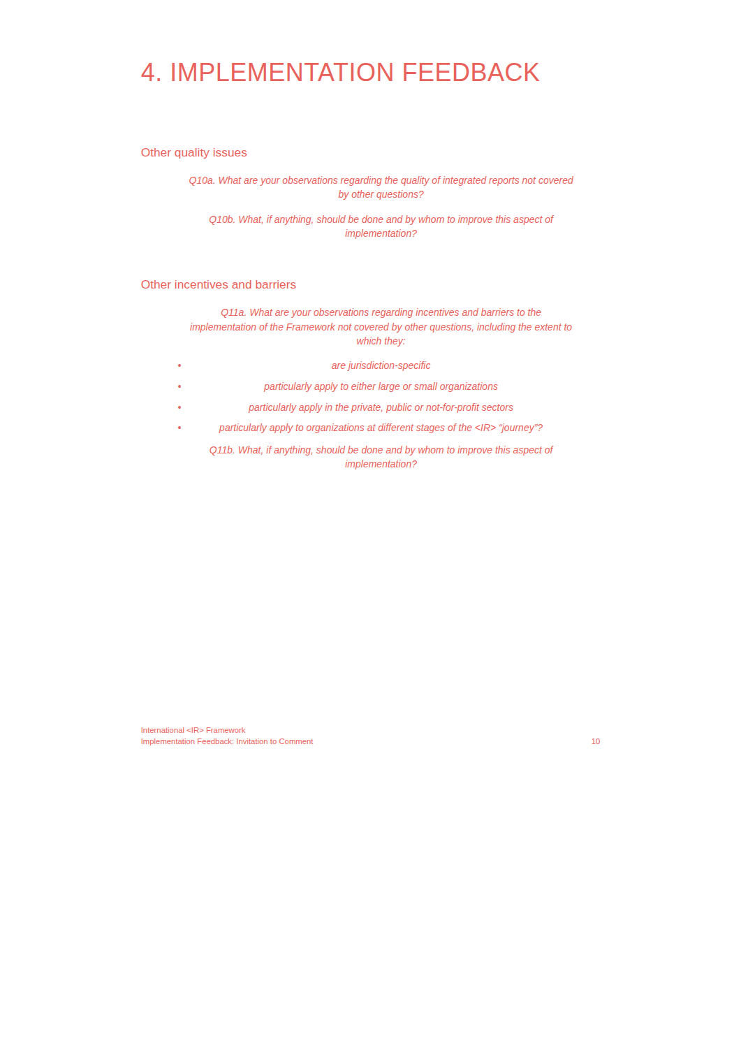4. IMPLEMENTATION FEEDBACK
Other quality issues
Q10a. What are your observations regarding the quality of integrated reports not covered by other questions?
Q10b. What, if anything, should be done and by whom to improve this aspect of implementation?
Other incentives and barriers
Q11a. What are your observations regarding incentives and barriers to the implementation of the Framework not covered by other questions, including the extent to which they:
are jurisdiction-specific
particularly apply to either large or small organizations
particularly apply in the private, public or not-for-profit sectors
particularly apply to organizations at different stages of the <IR> “journey”?
Q11b. What, if anything, should be done and by whom to improve this aspect of implementation?
International <IR> Framework
Implementation Feedback: Invitation to Comment
10